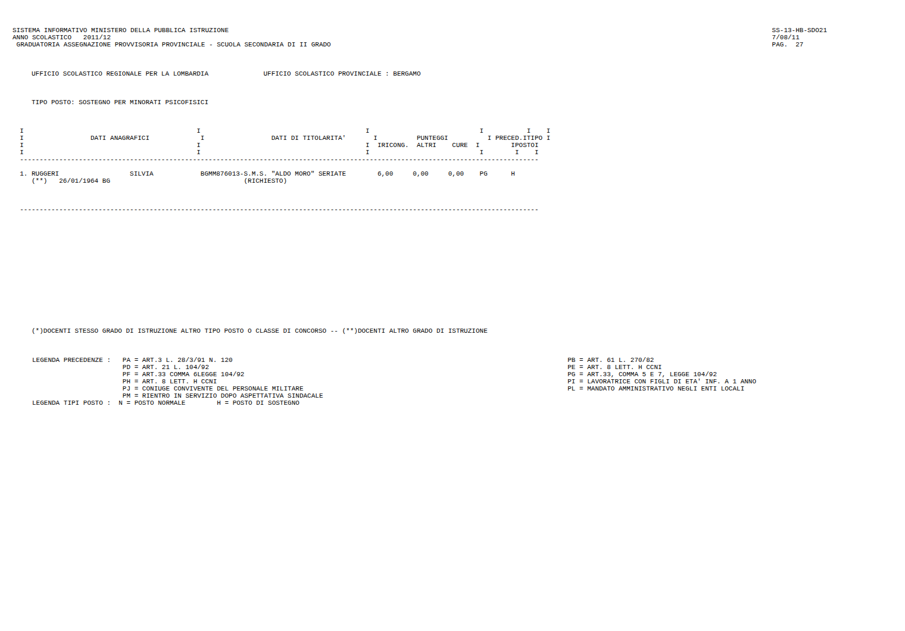| SISTEMA INFORMATIVO MINISTERO DELLA PUBBLICA ISTRUZIONE ANNO SCOLASTICO 2011/12 GRADUATORIA ASSEGNAZIONE PROVVISORIA PROVINCIALE - SCUOLA SECONDARIA DI II GRADO | SS-13-HB-SDO21 7/08/11 PAG. 27 |
UFFICIO SCOLASTICO REGIONALE PER LA LOMBARDIA UFFICIO SCOLASTICO PROVINCIALE : BERGAMO
TIPO POSTO: SOSTEGNO PER MINORATI PSICOFISICI
I I I I I I I DATI ANAGRAFICI I DATI DI TITOLARITA' I PUNTEGGI I PRECED.ITIPO I I I I IRICONG. ALTRI CURE I IPOSTOI I I I I I I ------------------------------------------------------------------------------------------------------------------------------------ 1. RUGGERI SILVIA BGMM876013-S.M.S. "ALDO MORO" SERIATE 6,00 0,00 0,00 PG H (**) 26/01/1964 BG (RICHIESTO)
------------------------------------------------------------------------------------------------------------------------------------
(*)DOCENTI STESSO GRADO DI ISTRUZIONE ALTRO TIPO POSTO O CLASSE DI CONCORSO -- (**)DOCENTI ALTRO GRADO DI ISTRUZIONE
| LEGENDA PRECEDENZE : PA = ART.3 L. 28/3/91 N. 120 PD = ART. 21 L. 104/92 PF = ART.33 COMMA 6LEGGE 104/92 PH = ART. 8 LETT. H CCNI PJ = CONIUGE CONVIVENTE DEL PERSONALE MILITARE PM = RIENTRO IN SERVIZIO DOPO ASPETTATIVA SINDACALE LEGENDA TIPI POSTO : N = POSTO NORMALE H = POSTO DI SOSTEGNO | PB = ART. 61 L. 270/82 PE = ART. 8 LETT. H CCNI PG = ART.33, COMMA 5 E 7, LEGGE 104/92 PI = LAVORATRICE CON FIGLI DI ETA' INF. A 1 ANNO PL = MANDATO AMMINISTRATIVO NEGLI ENTI LOCALI |